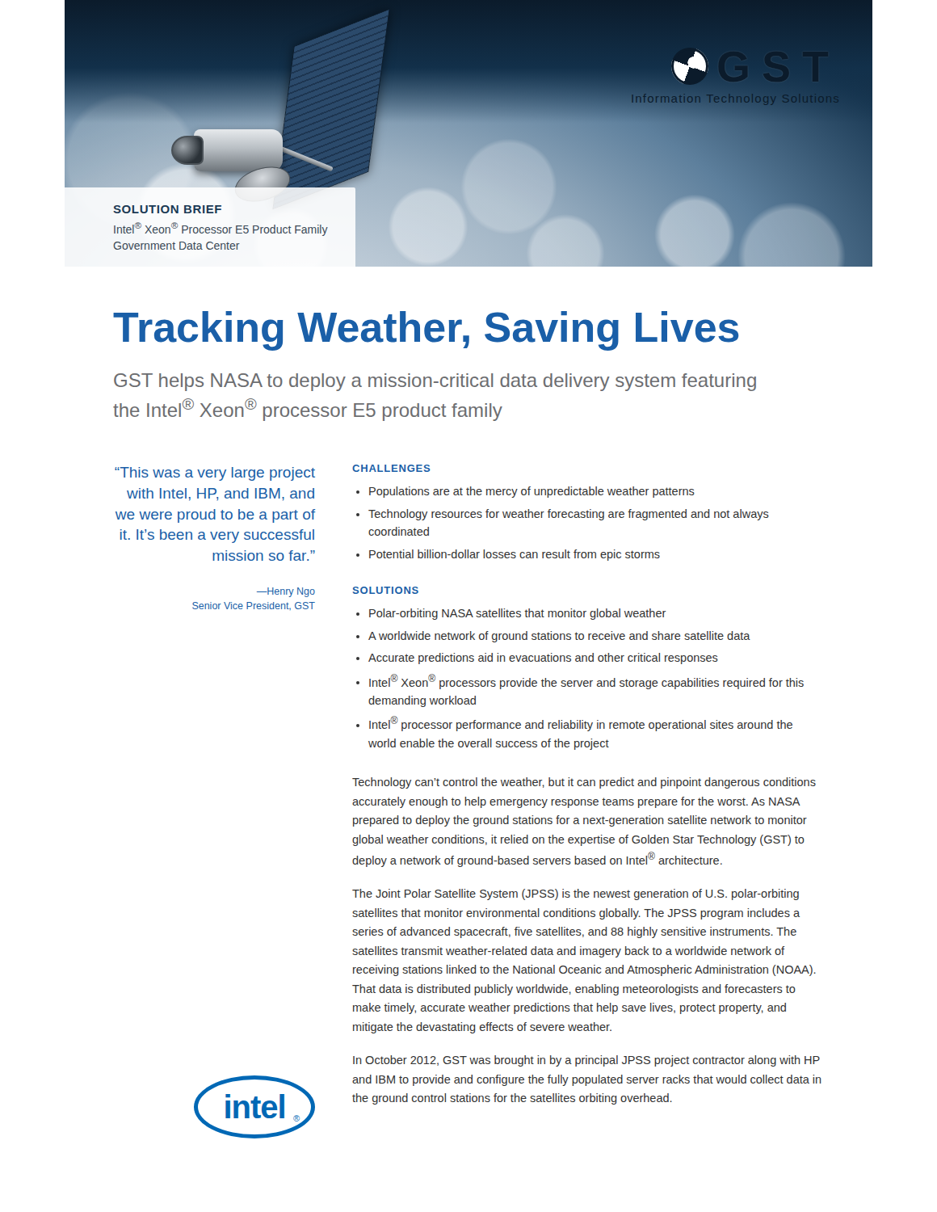GST
Information Technology Solutions
SOLUTION BRIEF
Intel® Xeon® Processor E5 Product Family
Government Data Center
Tracking Weather, Saving Lives
GST helps NASA to deploy a mission-critical data delivery system featuring the Intel® Xeon® processor E5 product family
“This was a very large project with Intel, HP, and IBM, and we were proud to be a part of it. It’s been a very successful mission so far.”
—Henry Ngo
Senior Vice President, GST
CHALLENGES
Populations are at the mercy of unpredictable weather patterns
Technology resources for weather forecasting are fragmented and not always coordinated
Potential billion-dollar losses can result from epic storms
SOLUTIONS
Polar-orbiting NASA satellites that monitor global weather
A worldwide network of ground stations to receive and share satellite data
Accurate predictions aid in evacuations and other critical responses
Intel® Xeon® processors provide the server and storage capabilities required for this demanding workload
Intel® processor performance and reliability in remote operational sites around the world enable the overall success of the project
Technology can’t control the weather, but it can predict and pinpoint dangerous conditions accurately enough to help emergency response teams prepare for the worst. As NASA prepared to deploy the ground stations for a next-generation satellite network to monitor global weather conditions, it relied on the expertise of Golden Star Technology (GST) to deploy a network of ground-based servers based on Intel® architecture.
The Joint Polar Satellite System (JPSS) is the newest generation of U.S. polar-orbiting satellites that monitor environmental conditions globally. The JPSS program includes a series of advanced spacecraft, five satellites, and 88 highly sensitive instruments. The satellites transmit weather-related data and imagery back to a worldwide network of receiving stations linked to the National Oceanic and Atmospheric Administration (NOAA). That data is distributed publicly worldwide, enabling meteorologists and forecasters to make timely, accurate weather predictions that help save lives, protect property, and mitigate the devastating effects of severe weather.
intel®
In October 2012, GST was brought in by a principal JPSS project contractor along with HP and IBM to provide and configure the fully populated server racks that would collect data in the ground control stations for the satellites orbiting overhead.